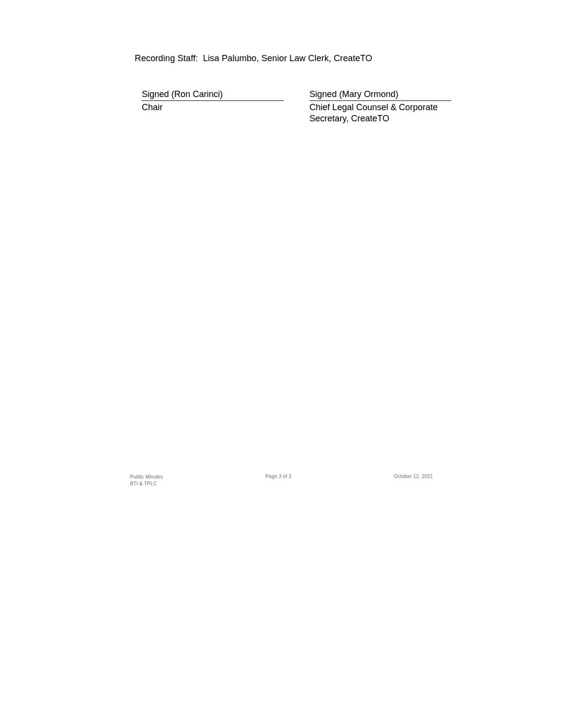Recording Staff: Lisa Palumbo, Senior Law Clerk, CreateTO
Signed (Ron Carinci)
Chair
Signed (Mary Ormond)
Chief Legal Counsel & Corporate
Secretary, CreateTO
Public Minutes
BTI & TPLC
Page 3 of 3
October 12, 2021